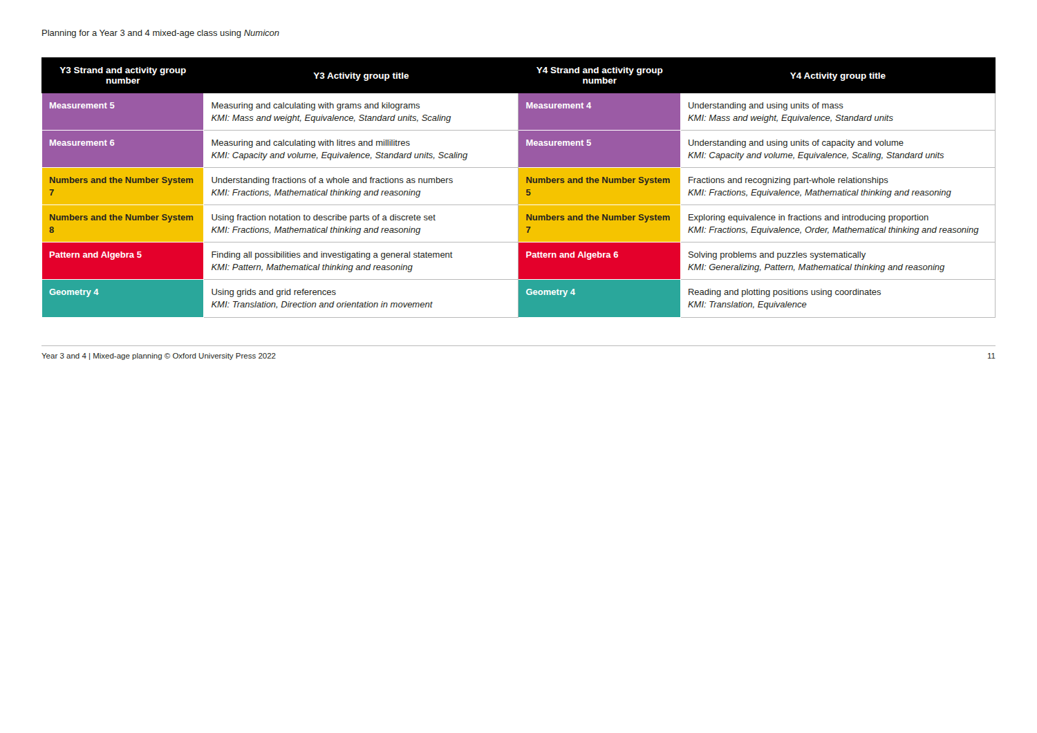Planning for a Year 3 and 4 mixed-age class using Numicon
| Y3 Strand and activity group number | Y3 Activity group title | Y4 Strand and activity group number | Y4 Activity group title |
| --- | --- | --- | --- |
| Measurement 5 | Measuring and calculating with grams and kilograms KMI: Mass and weight, Equivalence, Standard units, Scaling | Measurement 4 | Understanding and using units of mass KMI: Mass and weight, Equivalence, Standard units |
| Measurement 6 | Measuring and calculating with litres and millilitres KMI: Capacity and volume, Equivalence, Standard units, Scaling | Measurement 5 | Understanding and using units of capacity and volume KMI: Capacity and volume, Equivalence, Scaling, Standard units |
| Numbers and the Number System 7 | Understanding fractions of a whole and fractions as numbers KMI: Fractions, Mathematical thinking and reasoning | Numbers and the Number System 5 | Fractions and recognizing part-whole relationships KMI: Fractions, Equivalence, Mathematical thinking and reasoning |
| Numbers and the Number System 8 | Using fraction notation to describe parts of a discrete set KMI: Fractions, Mathematical thinking and reasoning | Numbers and the Number System 7 | Exploring equivalence in fractions and introducing proportion KMI: Fractions, Equivalence, Order, Mathematical thinking and reasoning |
| Pattern and Algebra 5 | Finding all possibilities and investigating a general statement KMI: Pattern, Mathematical thinking and reasoning | Pattern and Algebra 6 | Solving problems and puzzles systematically KMI: Generalizing, Pattern, Mathematical thinking and reasoning |
| Geometry 4 | Using grids and grid references KMI: Translation, Direction and orientation in movement | Geometry 4 | Reading and plotting positions using coordinates KMI: Translation, Equivalence |
Year 3 and 4 | Mixed-age planning © Oxford University Press 2022 11